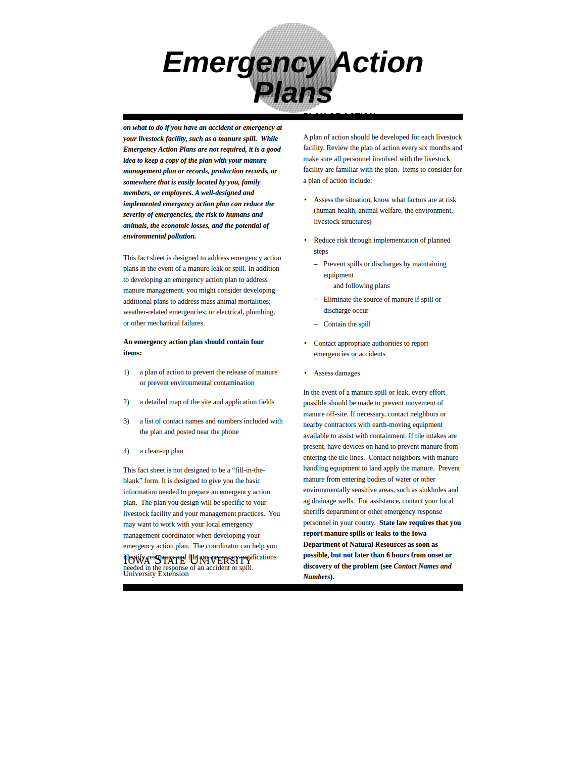Emergency Action Plans
Emergency action plans provide detailed information on what to do if you have an accident or emergency at your livestock facility, such as a manure spill. While Emergency Action Plans are not required, it is a good idea to keep a copy of the plan with your manure management plan or records, production records, or somewhere that is easily located by you, family members, or employees. A well-designed and implemented emergency action plan can reduce the severity of emergencies, the risk to humans and animals, the economic losses, and the potential of environmental pollution.
This fact sheet is designed to address emergency action plans in the event of a manure leak or spill. In addition to developing an emergency action plan to address manure management, you might consider developing additional plans to address mass animal mortalities; weather-related emergencies; or electrical, plumbing, or other mechanical failures.
An emergency action plan should contain four items:
a plan of action to prevent the release of manure or prevent environmental contamination
a detailed map of the site and application fields
a list of contact names and numbers included with the plan and posted near the phone
a clean-up plan
This fact sheet is not designed to be a “fill-in-the-blank” form. It is designed to give you the basic information needed to prepare an emergency action plan. The plan you design will be specific to your livestock facility and your management practices. You may want to work with your local emergency management coordinator when developing your emergency action plan. The coordinator can help you identify resources and file any necessary notifications needed in the response of an accident or spill.
PLAN OF ACTION
A plan of action should be developed for each livestock facility. Review the plan of action every six months and make sure all personnel involved with the livestock facility are familiar with the plan. Items to consider for a plan of action include:
Assess the situation, know what factors are at risk (human health, animal welfare, the environment, livestock structures)
Reduce risk through implementation of planned steps
Prevent spills or discharges by maintaining equipment and following plans
Eliminate the source of manure if spill or discharge occur
Contain the spill
Contact appropriate authorities to report emergencies or accidents
Assess damages
In the event of a manure spill or leak, every effort possible should be made to prevent movement of manure off-site. If necessary, contact neighbors or nearby contractors with earth-moving equipment available to assist with containment. If tile intakes are present, have devices on hand to prevent manure from entering the tile lines. Contact neighbors with manure handling equipment to land apply the manure. Prevent manure from entering bodies of water or other environmentally sensitive areas, such as sinkholes and ag drainage wells. For assistance, contact your local sheriffs department or other emergency response personnel in your county. State law requires that you report manure spills or leaks to the Iowa Department of Natural Resources as soon as possible, but not later than 6 hours from onset or discovery of the problem (see Contact Names and Numbers).
Iowa State University
University Extension